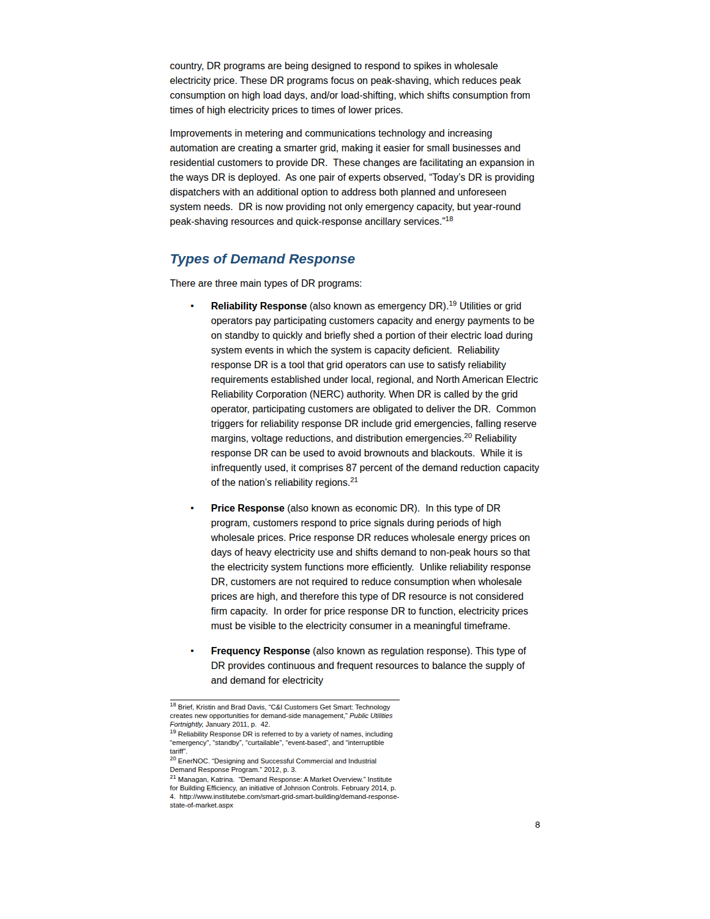country, DR programs are being designed to respond to spikes in wholesale electricity price. These DR programs focus on peak-shaving, which reduces peak consumption on high load days, and/or load-shifting, which shifts consumption from times of high electricity prices to times of lower prices.
Improvements in metering and communications technology and increasing automation are creating a smarter grid, making it easier for small businesses and residential customers to provide DR. These changes are facilitating an expansion in the ways DR is deployed. As one pair of experts observed, “Today’s DR is providing dispatchers with an additional option to address both planned and unforeseen system needs. DR is now providing not only emergency capacity, but year-round peak-shaving resources and quick-response ancillary services.”18
Types of Demand Response
There are three main types of DR programs:
Reliability Response (also known as emergency DR).19 Utilities or grid operators pay participating customers capacity and energy payments to be on standby to quickly and briefly shed a portion of their electric load during system events in which the system is capacity deficient. Reliability response DR is a tool that grid operators can use to satisfy reliability requirements established under local, regional, and North American Electric Reliability Corporation (NERC) authority. When DR is called by the grid operator, participating customers are obligated to deliver the DR. Common triggers for reliability response DR include grid emergencies, falling reserve margins, voltage reductions, and distribution emergencies.20 Reliability response DR can be used to avoid brownouts and blackouts. While it is infrequently used, it comprises 87 percent of the demand reduction capacity of the nation’s reliability regions.21
Price Response (also known as economic DR). In this type of DR program, customers respond to price signals during periods of high wholesale prices. Price response DR reduces wholesale energy prices on days of heavy electricity use and shifts demand to non-peak hours so that the electricity system functions more efficiently. Unlike reliability response DR, customers are not required to reduce consumption when wholesale prices are high, and therefore this type of DR resource is not considered firm capacity. In order for price response DR to function, electricity prices must be visible to the electricity consumer in a meaningful timeframe.
Frequency Response (also known as regulation response). This type of DR provides continuous and frequent resources to balance the supply of and demand for electricity
18 Brief, Kristin and Brad Davis, “C&I Customers Get Smart: Technology creates new opportunities for demand-side management,” Public Utilities Fortnightly, January 2011, p. 42.
19 Reliability Response DR is referred to by a variety of names, including “emergency”, “standby”, “curtailable”, “event-based”, and “interruptible tariff”.
20 EnerNOC. “Designing and Successful Commercial and Industrial Demand Response Program.” 2012, p. 3.
21 Managan, Katrina. “Demand Response: A Market Overview.” Institute for Building Efficiency, an initiative of Johnson Controls. February 2014, p. 4. http://www.institutebe.com/smart-grid-smart-building/demand-response-state-of-market.aspx
8